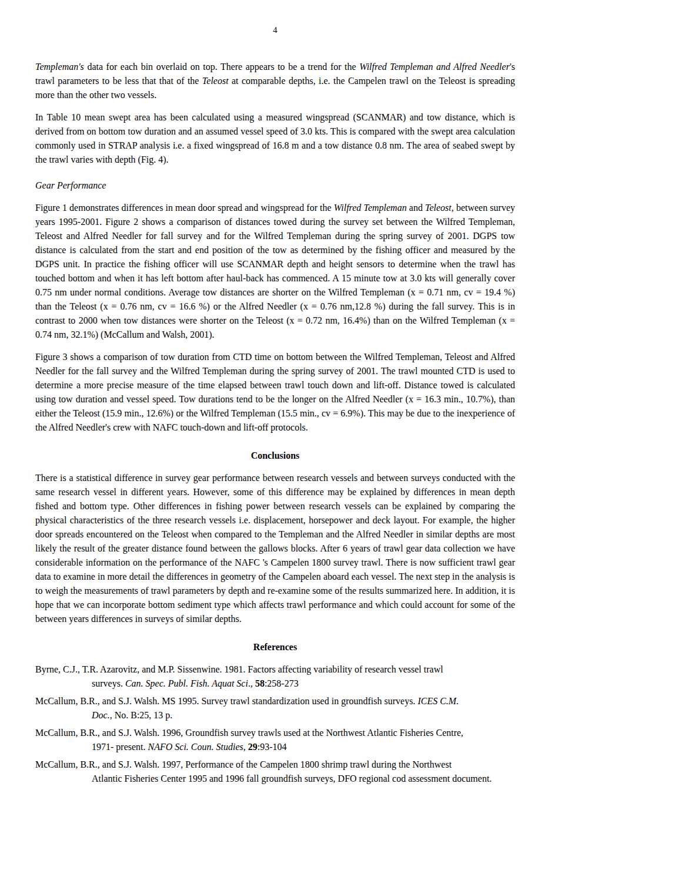4
Templeman's data for each bin overlaid on top. There appears to be a trend for the Wilfred Templeman and Alfred Needler's trawl parameters to be less that that of the Teleost at comparable depths, i.e. the Campelen trawl on the Teleost is spreading more than the other two vessels.
In Table 10 mean swept area has been calculated using a measured wingspread (SCANMAR) and tow distance, which is derived from on bottom tow duration and an assumed vessel speed of 3.0 kts. This is compared with the swept area calculation commonly used in STRAP analysis i.e. a fixed wingspread of 16.8 m and a tow distance 0.8 nm. The area of seabed swept by the trawl varies with depth (Fig. 4).
Gear Performance
Figure 1 demonstrates differences in mean door spread and wingspread for the Wilfred Templeman and Teleost, between survey years 1995-2001. Figure 2 shows a comparison of distances towed during the survey set between the Wilfred Templeman, Teleost and Alfred Needler for fall survey and for the Wilfred Templeman during the spring survey of 2001. DGPS tow distance is calculated from the start and end position of the tow as determined by the fishing officer and measured by the DGPS unit. In practice the fishing officer will use SCANMAR depth and height sensors to determine when the trawl has touched bottom and when it has left bottom after haul-back has commenced. A 15 minute tow at 3.0 kts will generally cover 0.75 nm under normal conditions. Average tow distances are shorter on the Wilfred Templeman (x = 0.71 nm, cv = 19.4 %) than the Teleost (x = 0.76 nm, cv = 16.6 %) or the Alfred Needler (x = 0.76 nm,12.8 %) during the fall survey. This is in contrast to 2000 when tow distances were shorter on the Teleost (x = 0.72 nm, 16.4%) than on the Wilfred Templeman (x = 0.74 nm, 32.1%) (McCallum and Walsh, 2001).
Figure 3 shows a comparison of tow duration from CTD time on bottom between the Wilfred Templeman, Teleost and Alfred Needler for the fall survey and the Wilfred Templeman during the spring survey of 2001. The trawl mounted CTD is used to determine a more precise measure of the time elapsed between trawl touch down and lift-off. Distance towed is calculated using tow duration and vessel speed. Tow durations tend to be the longer on the Alfred Needler (x = 16.3 min., 10.7%), than either the Teleost (15.9 min., 12.6%) or the Wilfred Templeman (15.5 min., cv = 6.9%). This may be due to the inexperience of the Alfred Needler's crew with NAFC touch-down and lift-off protocols.
Conclusions
There is a statistical difference in survey gear performance between research vessels and between surveys conducted with the same research vessel in different years. However, some of this difference may be explained by differences in mean depth fished and bottom type. Other differences in fishing power between research vessels can be explained by comparing the physical characteristics of the three research vessels i.e. displacement, horsepower and deck layout. For example, the higher door spreads encountered on the Teleost when compared to the Templeman and the Alfred Needler in similar depths are most likely the result of the greater distance found between the gallows blocks. After 6 years of trawl gear data collection we have considerable information on the performance of the NAFC 's Campelen 1800 survey trawl. There is now sufficient trawl gear data to examine in more detail the differences in geometry of the Campelen aboard each vessel. The next step in the analysis is to weigh the measurements of trawl parameters by depth and re-examine some of the results summarized here. In addition, it is hope that we can incorporate bottom sediment type which affects trawl performance and which could account for some of the between years differences in surveys of similar depths.
References
Byrne, C.J., T.R. Azarovitz, and M.P. Sissenwine. 1981. Factors affecting variability of research vessel trawl surveys. Can. Spec. Publ. Fish. Aquat Sci., 58:258-273
McCallum, B.R., and S.J. Walsh. MS 1995. Survey trawl standardization used in groundfish surveys. ICES C.M. Doc., No. B:25, 13 p.
McCallum, B.R., and S.J. Walsh. 1996, Groundfish survey trawls used at the Northwest Atlantic Fisheries Centre, 1971- present. NAFO Sci. Coun. Studies, 29:93-104
McCallum, B.R., and S.J. Walsh. 1997, Performance of the Campelen 1800 shrimp trawl during the Northwest Atlantic Fisheries Center 1995 and 1996 fall groundfish surveys, DFO regional cod assessment document.